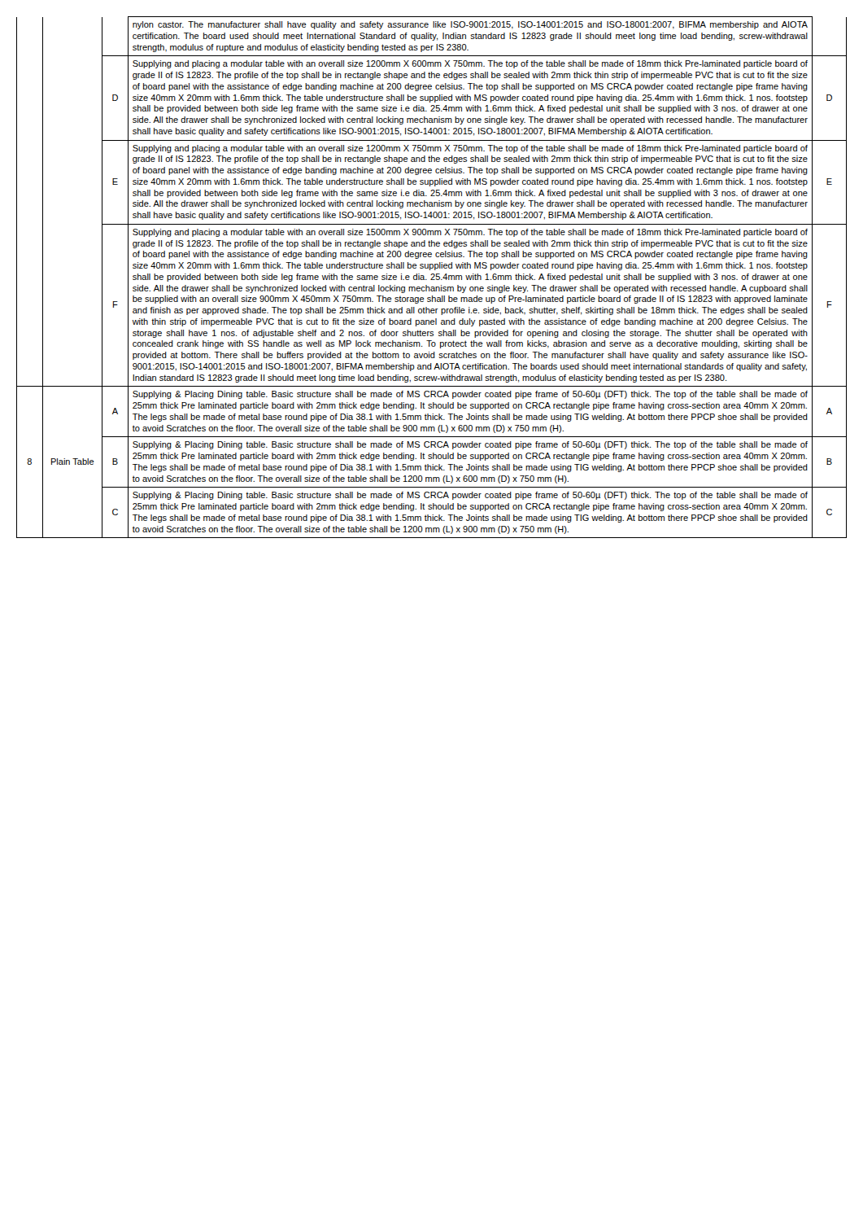| | | | nylon castor. The manufacturer shall have quality and safety assurance like ISO-9001:2015, ISO-14001:2015 and ISO-18001:2007, BIFMA membership and AIOTA certification. The board used should meet International Standard of quality, Indian standard IS 12823 grade II should meet long time load bending, screw-withdrawal strength, modulus of rupture and modulus of elasticity bending tested as per IS 2380. | |
| | | D | Supplying and placing a modular table with an overall size 1200mm X 600mm X 750mm. The top of the table shall be made of 18mm thick Pre-laminated particle board of grade II of IS 12823. The profile of the top shall be in rectangle shape and the edges shall be sealed with 2mm thick thin strip of impermeable PVC that is cut to fit the size of board panel with the assistance of edge banding machine at 200 degree celsius. The top shall be supported on MS CRCA powder coated rectangle pipe frame having size 40mm X 20mm with 1.6mm thick. The table understructure shall be supplied with MS powder coated round pipe having dia. 25.4mm with 1.6mm thick. 1 nos. footstep shall be provided between both side leg frame with the same size i.e dia. 25.4mm with 1.6mm thick. A fixed pedestal unit shall be supplied with 3 nos. of drawer at one side. All the drawer shall be synchronized locked with central locking mechanism by one single key. The drawer shall be operated with recessed handle. The manufacturer shall have basic quality and safety certifications like ISO-9001:2015, ISO-14001: 2015, ISO-18001:2007, BIFMA Membership & AIOTA certification. | D |
| | | E | Supplying and placing a modular table with an overall size 1200mm X 750mm X 750mm. The top of the table shall be made of 18mm thick Pre-laminated particle board of grade II of IS 12823. The profile of the top shall be in rectangle shape and the edges shall be sealed with 2mm thick thin strip of impermeable PVC that is cut to fit the size of board panel with the assistance of edge banding machine at 200 degree celsius. The top shall be supported on MS CRCA powder coated rectangle pipe frame having size 40mm X 20mm with 1.6mm thick. The table understructure shall be supplied with MS powder coated round pipe having dia. 25.4mm with 1.6mm thick. 1 nos. footstep shall be provided between both side leg frame with the same size i.e dia. 25.4mm with 1.6mm thick. A fixed pedestal unit shall be supplied with 3 nos. of drawer at one side. All the drawer shall be synchronized locked with central locking mechanism by one single key. The drawer shall be operated with recessed handle. The manufacturer shall have basic quality and safety certifications like ISO-9001:2015, ISO-14001: 2015, ISO-18001:2007, BIFMA Membership & AIOTA certification. | E |
| | | F | Supplying and placing a modular table with an overall size 1500mm X 900mm X 750mm. The top of the table shall be made of 18mm thick Pre-laminated particle board of grade II of IS 12823. The profile of the top shall be in rectangle shape and the edges shall be sealed with 2mm thick thin strip of impermeable PVC that is cut to fit the size of board panel with the assistance of edge banding machine at 200 degree celsius. The top shall be supported on MS CRCA powder coated rectangle pipe frame having size 40mm X 20mm with 1.6mm thick. The table understructure shall be supplied with MS powder coated round pipe having dia. 25.4mm with 1.6mm thick. 1 nos. footstep shall be provided between both side leg frame with the same size i.e dia. 25.4mm with 1.6mm thick. A fixed pedestal unit shall be supplied with 3 nos. of drawer at one side. All the drawer shall be synchronized locked with central locking mechanism by one single key. The drawer shall be operated with recessed handle. A cupboard shall be supplied with an overall size 900mm X 450mm X 750mm. The storage shall be made up of Pre-laminated particle board of grade II of IS 12823 with approved laminate and finish as per approved shade. The top shall be 25mm thick and all other profile i.e. side, back, shutter, shelf, skirting shall be 18mm thick. The edges shall be sealed with thin strip of impermeable PVC that is cut to fit the size of board panel and duly pasted with the assistance of edge banding machine at 200 degree Celsius. The storage shall have 1 nos. of adjustable shelf and 2 nos. of door shutters shall be provided for opening and closing the storage. The shutter shall be operated with concealed crank hinge with SS handle as well as MP lock mechanism. To protect the wall from kicks, abrasion and serve as a decorative moulding, skirting shall be provided at bottom. There shall be buffers provided at the bottom to avoid scratches on the floor. The manufacturer shall have quality and safety assurance like ISO-9001:2015, ISO-14001:2015 and ISO-18001:2007, BIFMA membership and AIOTA certification. The boards used should meet international standards of quality and safety, Indian standard IS 12823 grade II should meet long time load bending, screw-withdrawal strength, modulus of elasticity bending tested as per IS 2380. | F |
| | | A | Supplying & Placing Dining table. Basic structure shall be made of MS CRCA powder coated pipe frame of 50-60µ (DFT) thick. The top of the table shall be made of 25mm thick Pre laminated particle board with 2mm thick edge bending. It should be supported on CRCA rectangle pipe frame having cross-section area 40mm X 20mm. The legs shall be made of metal base round pipe of Dia 38.1 with 1.5mm thick. The Joints shall be made using TIG welding. At bottom there PPCP shoe shall be provided to avoid Scratches on the floor. The overall size of the table shall be 900 mm (L) x 600 mm (D) x 750 mm (H). | A |
| 8 | Plain Table | B | Supplying & Placing Dining table. Basic structure shall be made of MS CRCA powder coated pipe frame of 50-60µ (DFT) thick. The top of the table shall be made of 25mm thick Pre laminated particle board with 2mm thick edge bending. It should be supported on CRCA rectangle pipe frame having cross-section area 40mm X 20mm. The legs shall be made of metal base round pipe of Dia 38.1 with 1.5mm thick. The Joints shall be made using TIG welding. At bottom there PPCP shoe shall be provided to avoid Scratches on the floor. The overall size of the table shall be 1200 mm (L) x 600 mm (D) x 750 mm (H). | B |
| | | C | Supplying & Placing Dining table. Basic structure shall be made of MS CRCA powder coated pipe frame of 50-60µ (DFT) thick. The top of the table shall be made of 25mm thick Pre laminated particle board with 2mm thick edge bending. It should be supported on CRCA rectangle pipe frame having cross-section area 40mm X 20mm. The legs shall be made of metal base round pipe of Dia 38.1 with 1.5mm thick. The Joints shall be made using TIG welding. At bottom there PPCP shoe shall be provided to avoid Scratches on the floor. The overall size of the table shall be 1200 mm (L) x 900 mm (D) x 750 mm (H). | C |